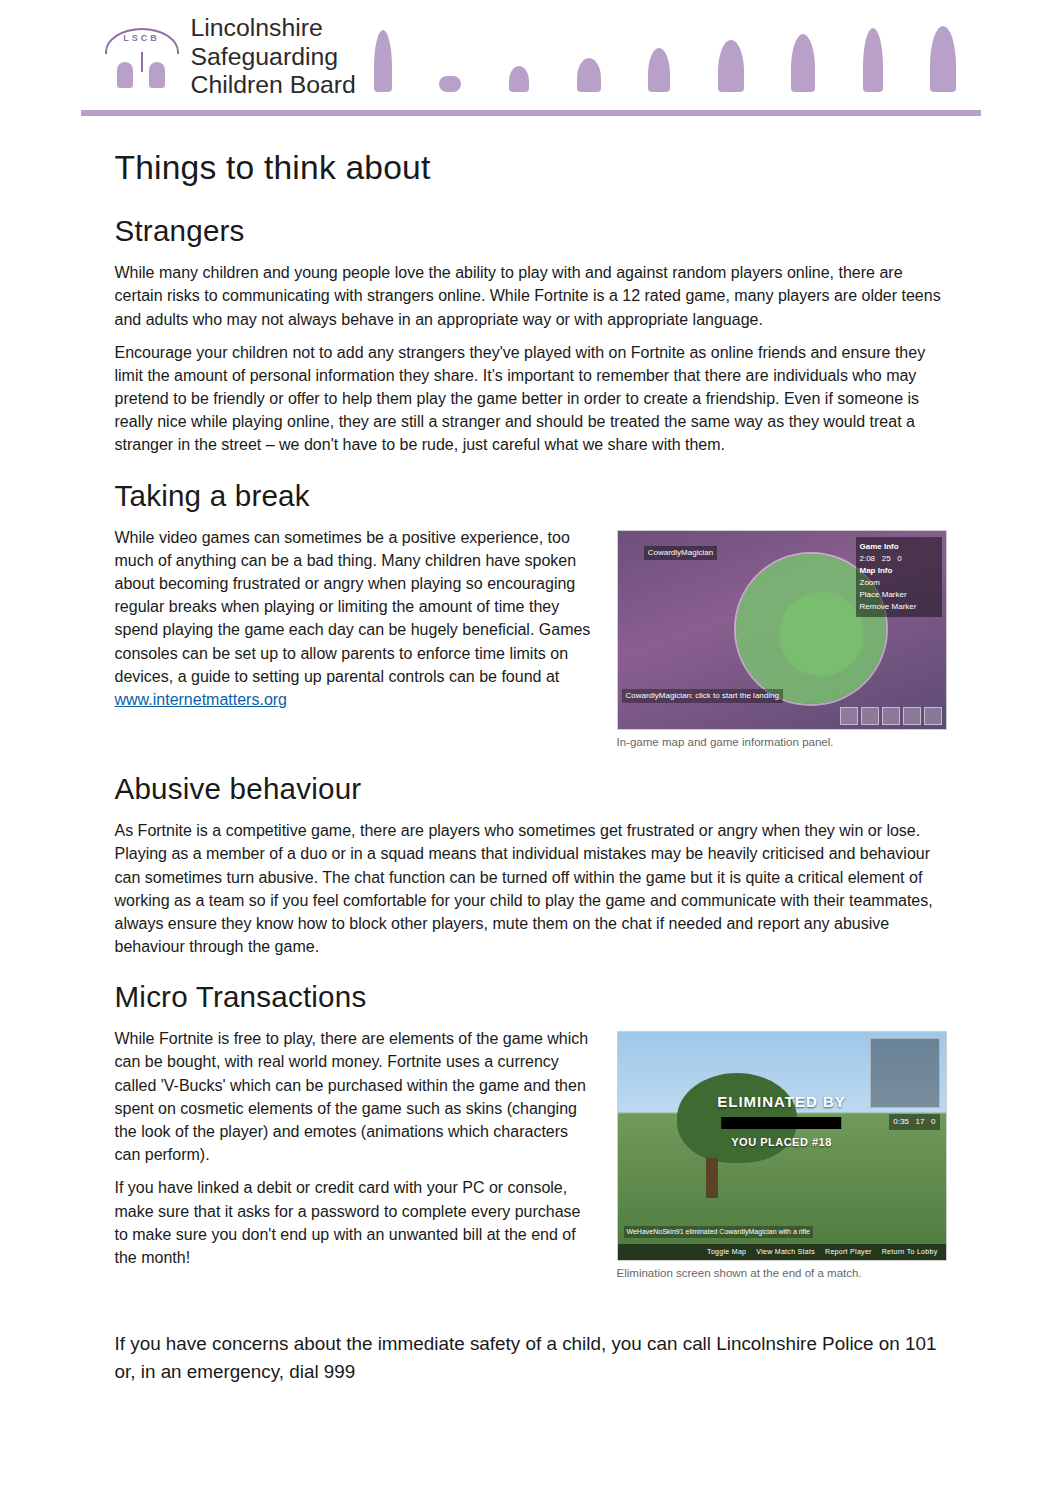LSCB
Lincolnshire Safeguarding Children Board
Things to think about
Strangers
While many children and young people love the ability to play with and against random players online, there are certain risks to communicating with strangers online. While Fortnite is a 12 rated game, many players are older teens and adults who may not always behave in an appropriate way or with appropriate language.
Encourage your children not to add any strangers they've played with on Fortnite as online friends and ensure they limit the amount of personal information they share. It’s important to remember that there are individuals who may pretend to be friendly or offer to help them play the game better in order to create a friendship. Even if someone is really nice while playing online, they are still a stranger and should be treated the same way as they would treat a stranger in the street – we don't have to be rude, just careful what we share with them.
Taking a break
While video games can sometimes be a positive experience, too much of anything can be a bad thing. Many children have spoken about becoming frustrated or angry when playing so encouraging regular breaks when playing or limiting the amount of time they spend playing the game each day can be hugely beneficial. Games consoles can be set up to allow parents to enforce time limits on devices, a guide to setting up parental controls can be found at www.internetmatters.org
CowardlyMagician
Game Info 2:08 25 0 Map Info Zoom
Place Marker
Remove Marker
CowardlyMagician: click to start the landing
In-game map and game information panel.
Abusive behaviour
As Fortnite is a competitive game, there are players who sometimes get frustrated or angry when they win or lose. Playing as a member of a duo or in a squad means that individual mistakes may be heavily criticised and behaviour can sometimes turn abusive. The chat function can be turned off within the game but it is quite a critical element of working as a team so if you feel comfortable for your child to play the game and communicate with their teammates, always ensure they know how to block other players, mute them on the chat if needed and report any abusive behaviour through the game.
Micro Transactions
While Fortnite is free to play, there are elements of the game which can be bought, with real world money. Fortnite uses a currency called 'V-Bucks' which can be purchased within the game and then spent on cosmetic elements of the game such as skins (changing the look of the player) and emotes (animations which characters can perform).
If you have linked a debit or credit card with your PC or console, make sure that it asks for a password to complete every purchase to make sure you don't end up with an unwanted bill at the end of the month!
ELIMINATED BY
YOU PLACED #18
0:35 17 0 WeHaveNoSkin91 eliminated CowardlyMagician with a rifle
Toggle Map View Match Stats Report Player Return To Lobby
Elimination screen shown at the end of a match.
If you have concerns about the immediate safety of a child, you can call Lincolnshire Police on 101 or, in an emergency, dial 999